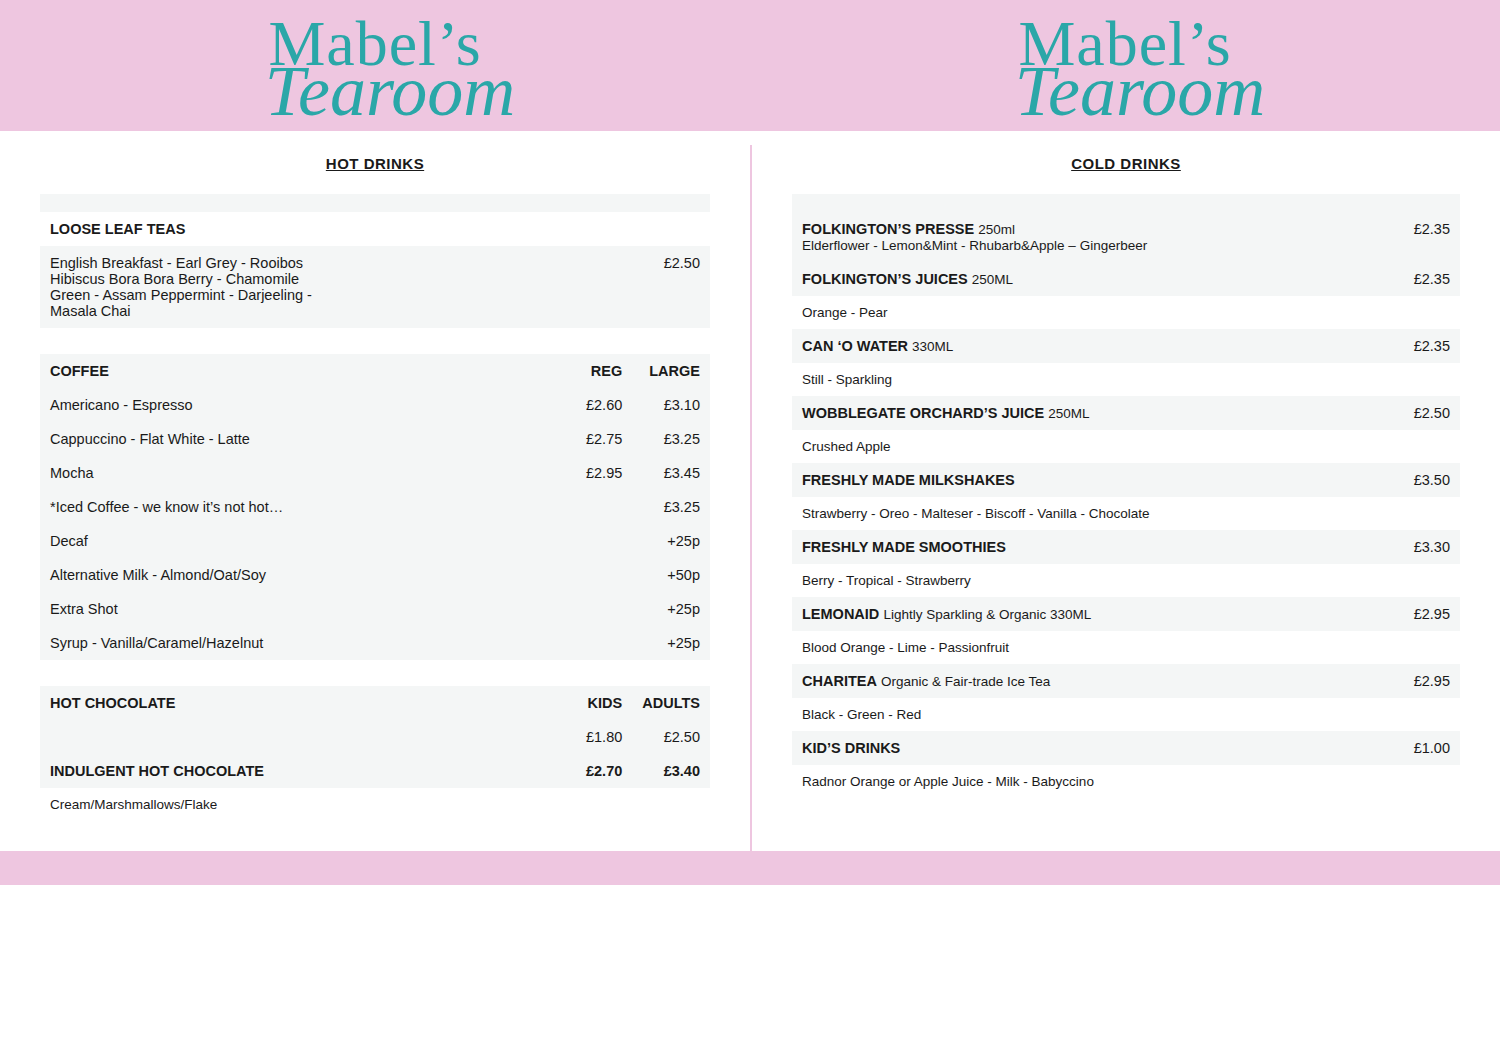Mabel’s Tearoom
Mabel’s Tearoom
HOT DRINKS
| LOOSE LEAF TEAS |
| English Breakfast - Earl Grey - Rooibos Hibiscus Bora Bora Berry - Chamomile Green - Assam Peppermint - Darjeeling - Masala Chai | £2.50 |
| COFFEE | REG | LARGE |
| Americano - Espresso | £2.60 | £3.10 |
| Cappuccino - Flat White - Latte | £2.75 | £3.25 |
| Mocha | £2.95 | £3.45 |
| *Iced Coffee - we know it’s not hot… | | £3.25 |
| Decaf | | +25p |
| Alternative Milk - Almond/Oat/Soy | | +50p |
| Extra Shot | | +25p |
| Syrup - Vanilla/Caramel/Hazelnut | | +25p |
| HOT CHOCOLATE | KIDS | ADULTS |
| | £1.80 | £2.50 |
| INDULGENT HOT CHOCOLATE | £2.70 | £3.40 |
| Cream/Marshmallows/Flake |
COLD DRINKS
| FOLKINGTON’S PRESSE 250ml Elderflower - Lemon&Mint - Rhubarb&Apple – Gingerbeer | £2.35 |
| FOLKINGTON’S JUICES 250ML | £2.35 |
| Orange - Pear | |
| CAN ‘O WATER 330ML | £2.35 |
| Still - Sparkling | |
| WOBBLEGATE ORCHARD’S JUICE 250ML | £2.50 |
| Crushed Apple | |
| FRESHLY MADE MILKSHAKES | £3.50 |
| Strawberry - Oreo - Malteser - Biscoff - Vanilla - Chocolate | |
| FRESHLY MADE SMOOTHIES | £3.30 |
| Berry - Tropical - Strawberry | |
| LEMONAID Lightly Sparkling & Organic 330ML | £2.95 |
| Blood Orange - Lime - Passionfruit | |
| CHARITEA Organic & Fair-trade Ice Tea | £2.95 |
| Black - Green - Red | |
| KID’S DRINKS | £1.00 |
| Radnor Orange or Apple Juice - Milk - Babyccino | |